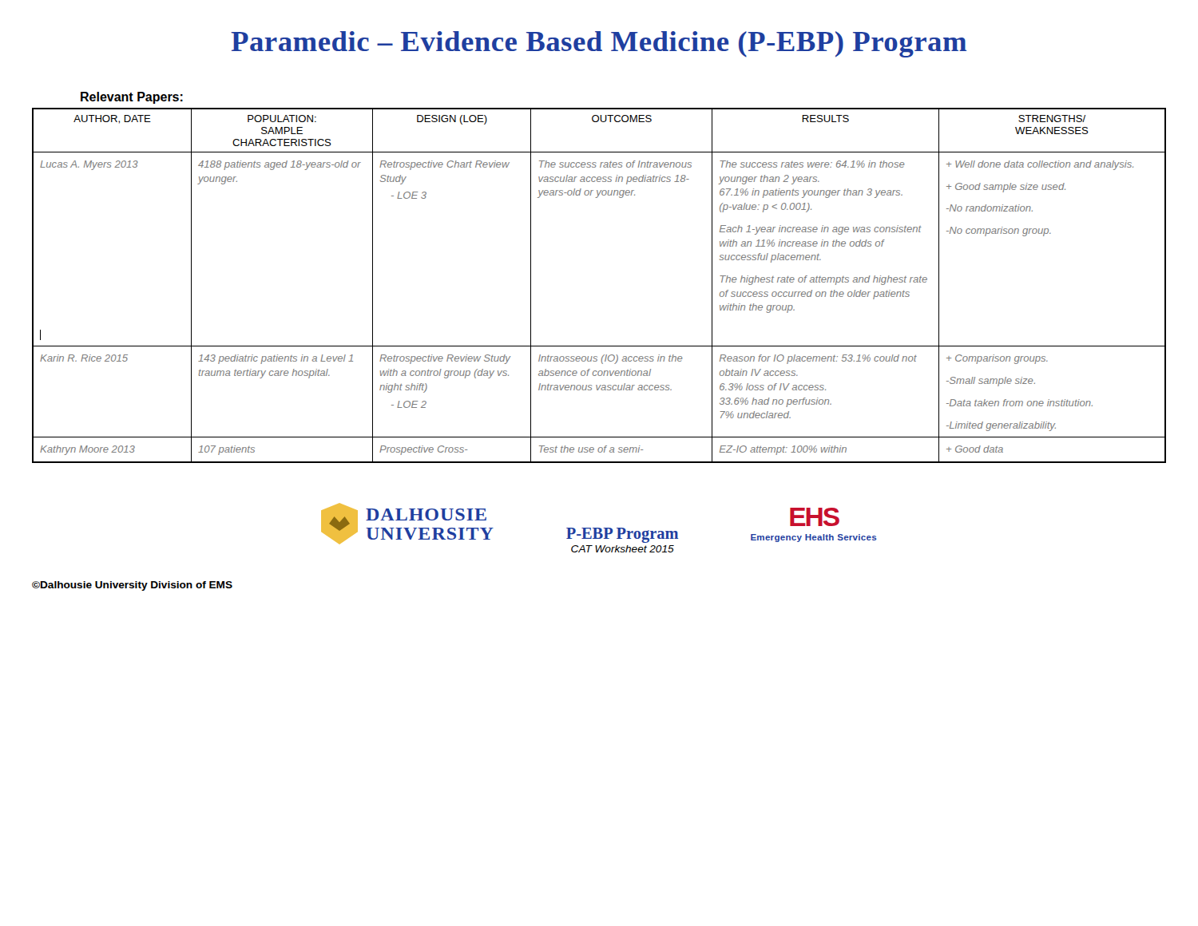Paramedic – Evidence Based Medicine (P-EBP) Program
Relevant Papers:
| AUTHOR, DATE | POPULATION: SAMPLE CHARACTERISTICS | DESIGN (LOE) | OUTCOMES | RESULTS | STRENGTHS/ WEAKNESSES |
| --- | --- | --- | --- | --- | --- |
| Lucas A. Myers 2013 | 4188 patients aged 18-years-old or younger. | Retrospective Chart Review Study LOE 3 | The success rates of Intravenous vascular access in pediatrics 18-years-old or younger. | The success rates were: 64.1% in those younger than 2 years. 67.1% in patients younger than 3 years. (p-value: p < 0.001). Each 1-year increase in age was consistent with an 11% increase in the odds of successful placement. The highest rate of attempts and highest rate of success occurred on the older patients within the group. | + Well done data collection and analysis. + Good sample size used. -No randomization. -No comparison group. |
| Karin R. Rice 2015 | 143 pediatric patients in a Level 1 trauma tertiary care hospital. | Retrospective Review Study with a control group (day vs. night shift) LOE 2 | Intraosseous (IO) access in the absence of conventional Intravenous vascular access. | Reason for IO placement: 53.1% could not obtain IV access. 6.3% loss of IV access. 33.6% had no perfusion. 7% undeclared. | + Comparison groups. -Small sample size. -Data taken from one institution. -Limited generalizability. |
| Kathryn Moore 2013 | 107 patients | Prospective Cross- | Test the use of a semi- | EZ-IO attempt: 100% within | + Good data |
DALHOUSIE
UNIVERSITY
P-EBP Program CAT Worksheet 2015
EHS
Emergency Health Services
©Dalhousie University Division of EMS